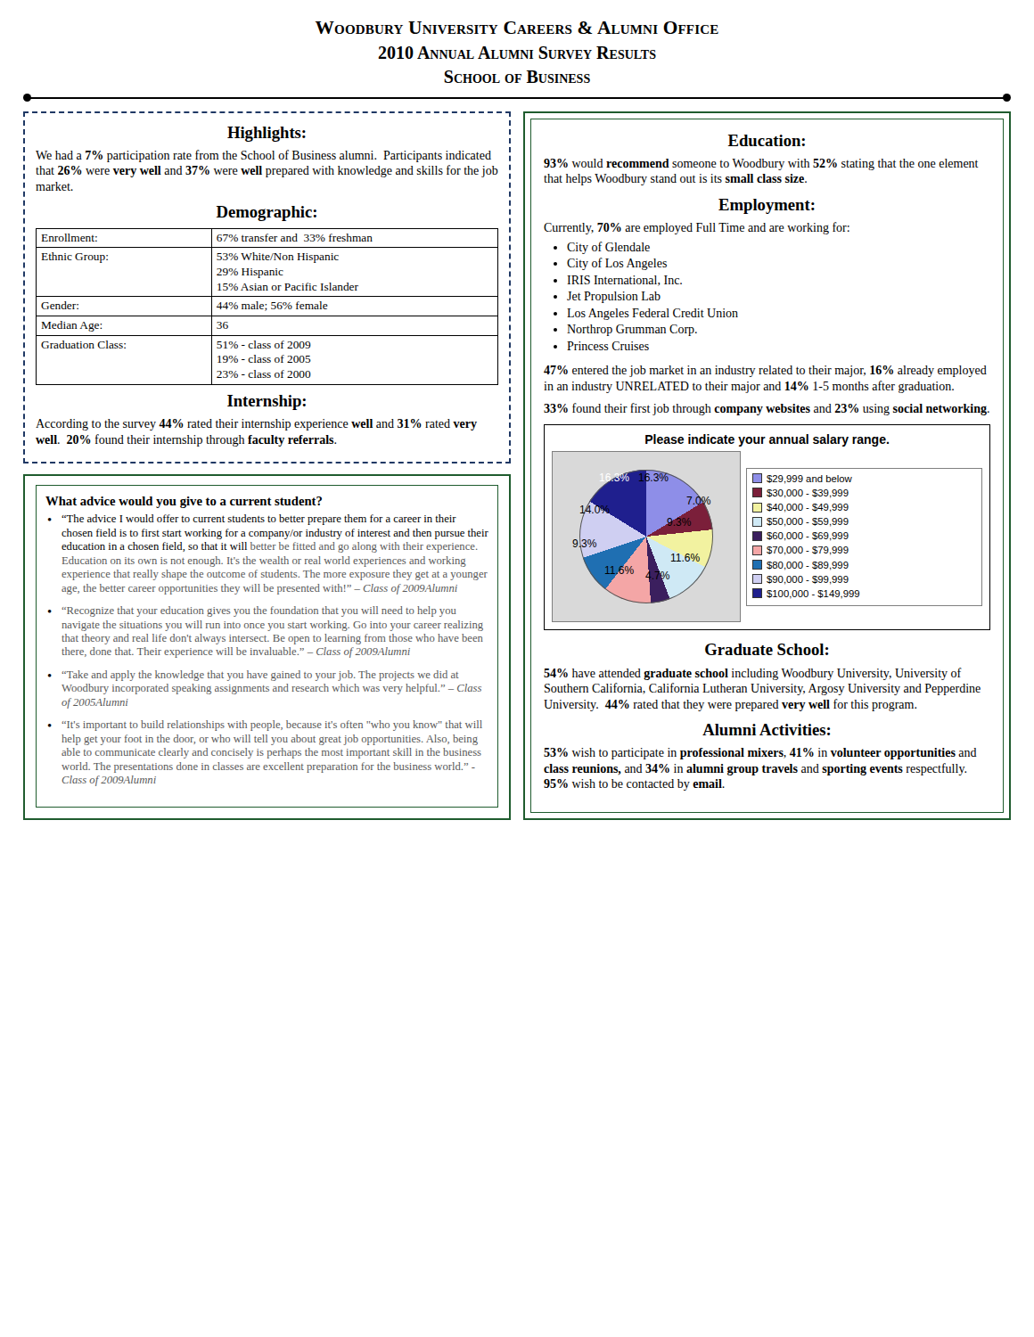Woodbury University Careers & Alumni Office
2010 Annual Alumni Survey Results
School of Business
Highlights:
We had a 7% participation rate from the School of Business alumni. Participants indicated that 26% were very well and 37% were well prepared with knowledge and skills for the job market.
Demographic:
| Enrollment: | 67% transfer and 33% freshman |
| Ethnic Group: | 53% White/Non Hispanic 29% Hispanic 15% Asian or Pacific Islander |
| Gender: | 44% male; 56% female |
| Median Age: | 36 |
| Graduation Class: | 51% - class of 2009 19% - class of 2005 23% - class of 2000 |
Internship:
According to the survey 44% rated their internship experience well and 31% rated very well. 20% found their internship through faculty referrals.
What advice would you give to a current student?
“The advice I would offer to current students to better prepare them for a career in their chosen field is to first start working for a company/or industry of interest and then pursue their education in a chosen field, so that it will better be fitted and go along with their experience. Education on its own is not enough. It's the wealth or real world experiences and working experience that really shape the outcome of students. The more exposure they get at a younger age, the better career opportunities they will be presented with!” – Class of 2009Alumni
“Recognize that your education gives you the foundation that you will need to help you navigate the situations you will run into once you start working. Go into your career realizing that theory and real life don't always intersect. Be open to learning from those who have been there, done that. Their experience will be invaluable.” – Class of 2009Alumni
“Take and apply the knowledge that you have gained to your job. The projects we did at Woodbury incorporated speaking assignments and research which was very helpful.” – Class of 2005Alumni
“It's important to build relationships with people, because it's often "who you know" that will help get your foot in the door, or who will tell you about great job opportunities. Also, being able to communicate clearly and concisely is perhaps the most important skill in the business world. The presentations done in classes are excellent preparation for the business world.” - Class of 2009Alumni
Education:
93% would recommend someone to Woodbury with 52% stating that the one element that helps Woodbury stand out is its small class size.
Employment:
Currently, 70% are employed Full Time and are working for:
City of Glendale
City of Los Angeles
IRIS International, Inc.
Jet Propulsion Lab
Los Angeles Federal Credit Union
Northrop Grumman Corp.
Princess Cruises
47% entered the job market in an industry related to their major, 16% already employed in an industry UNRELATED to their major and 14% 1-5 months after graduation.
33% found their first job through company websites and 23% using social networking.
Please indicate your annual salary range.
16.3% 16.3% 7.0% 9.3% 11.6% 4.7% 11.6% 9.3% 14.0%
$29,999 and below
$30,000 - $39,999
$40,000 - $49,999
$50,000 - $59,999
$60,000 - $69,999
$70,000 - $79,999
$80,000 - $89,999
$90,000 - $99,999
$100,000 - $149,999
Graduate School:
54% have attended graduate school including Woodbury University, University of Southern California, California Lutheran University, Argosy University and Pepperdine University. 44% rated that they were prepared very well for this program.
Alumni Activities:
53% wish to participate in professional mixers, 41% in volunteer opportunities and class reunions, and 34% in alumni group travels and sporting events respectfully. 95% wish to be contacted by email.